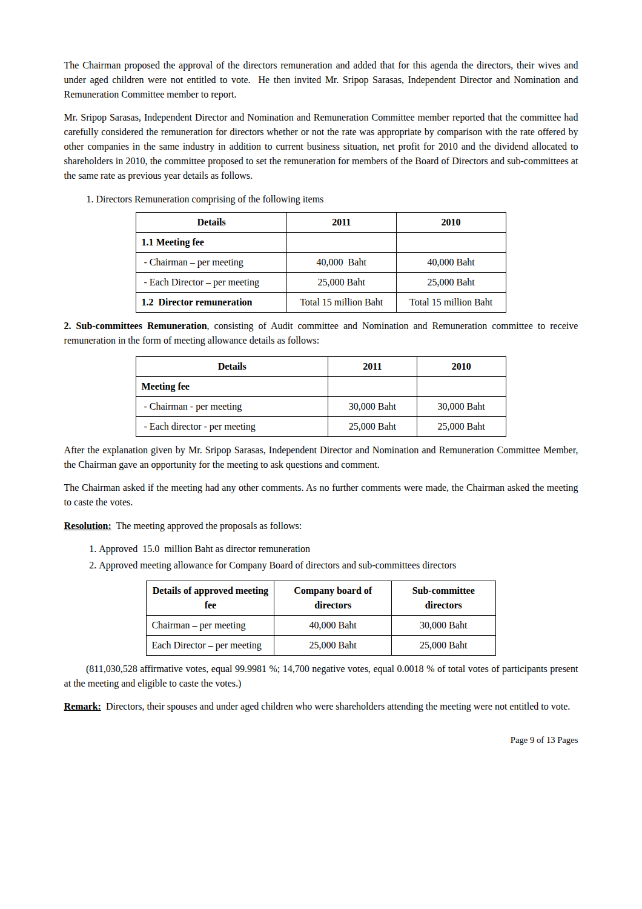The Chairman proposed the approval of the directors remuneration and added that for this agenda the directors, their wives and under aged children were not entitled to vote. He then invited Mr. Sripop Sarasas, Independent Director and Nomination and Remuneration Committee member to report.
Mr. Sripop Sarasas, Independent Director and Nomination and Remuneration Committee member reported that the committee had carefully considered the remuneration for directors whether or not the rate was appropriate by comparison with the rate offered by other companies in the same industry in addition to current business situation, net profit for 2010 and the dividend allocated to shareholders in 2010, the committee proposed to set the remuneration for members of the Board of Directors and sub-committees at the same rate as previous year details as follows.
Directors Remuneration comprising of the following items
| Details | 2011 | 2010 |
| --- | --- | --- |
| 1.1 Meeting fee | | |
| - Chairman – per meeting | 40,000 Baht | 40,000 Baht |
| - Each Director – per meeting | 25,000 Baht | 25,000 Baht |
| 1.2 Director remuneration | Total 15 million Baht | Total 15 million Baht |
2. Sub-committees Remuneration, consisting of Audit committee and Nomination and Remuneration committee to receive remuneration in the form of meeting allowance details as follows:
| Details | 2011 | 2010 |
| --- | --- | --- |
| Meeting fee | | |
| - Chairman - per meeting | 30,000 Baht | 30,000 Baht |
| - Each director - per meeting | 25,000 Baht | 25,000 Baht |
After the explanation given by Mr. Sripop Sarasas, Independent Director and Nomination and Remuneration Committee Member, the Chairman gave an opportunity for the meeting to ask questions and comment.
The Chairman asked if the meeting had any other comments. As no further comments were made, the Chairman asked the meeting to caste the votes.
Resolution: The meeting approved the proposals as follows:
Approved 15.0 million Baht as director remuneration
Approved meeting allowance for Company Board of directors and sub-committees directors
| Details of approved meeting fee | Company board of directors | Sub-committee directors |
| --- | --- | --- |
| Chairman – per meeting | 40,000 Baht | 30,000 Baht |
| Each Director – per meeting | 25,000 Baht | 25,000 Baht |
(811,030,528 affirmative votes, equal 99.9981 %; 14,700 negative votes, equal 0.0018 % of total votes of participants present at the meeting and eligible to caste the votes.)
Remark: Directors, their spouses and under aged children who were shareholders attending the meeting were not entitled to vote.
Page 9 of 13 Pages